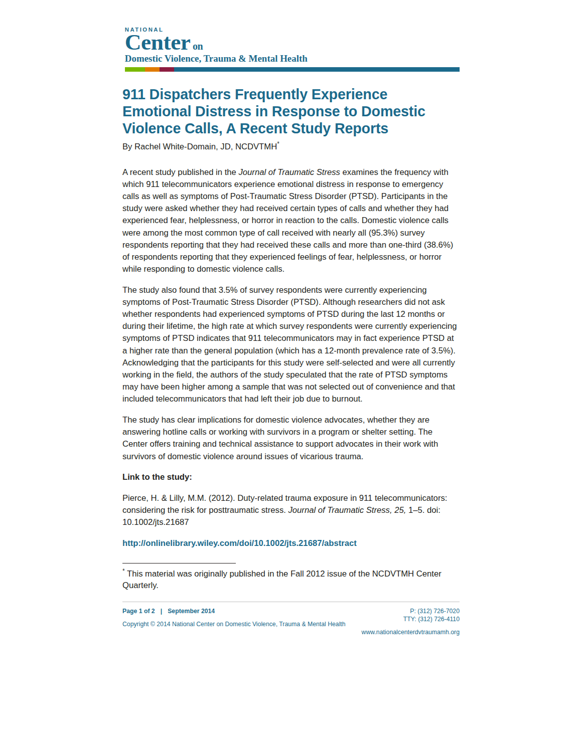NATIONAL
Center on
Domestic Violence, Trauma & Mental Health
911 Dispatchers Frequently Experience Emotional Distress in Response to Domestic Violence Calls, A Recent Study Reports
By Rachel White-Domain, JD, NCDVTMH*
A recent study published in the Journal of Traumatic Stress examines the frequency with which 911 telecommunicators experience emotional distress in response to emergency calls as well as symptoms of Post-Traumatic Stress Disorder (PTSD). Participants in the study were asked whether they had received certain types of calls and whether they had experienced fear, helplessness, or horror in reaction to the calls. Domestic violence calls were among the most common type of call received with nearly all (95.3%) survey respondents reporting that they had received these calls and more than one-third (38.6%) of respondents reporting that they experienced feelings of fear, helplessness, or horror while responding to domestic violence calls.
The study also found that 3.5% of survey respondents were currently experiencing symptoms of Post-Traumatic Stress Disorder (PTSD). Although researchers did not ask whether respondents had experienced symptoms of PTSD during the last 12 months or during their lifetime, the high rate at which survey respondents were currently experiencing symptoms of PTSD indicates that 911 telecommunicators may in fact experience PTSD at a higher rate than the general population (which has a 12-month prevalence rate of 3.5%). Acknowledging that the participants for this study were self-selected and were all currently working in the field, the authors of the study speculated that the rate of PTSD symptoms may have been higher among a sample that was not selected out of convenience and that included telecommunicators that had left their job due to burnout.
The study has clear implications for domestic violence advocates, whether they are answering hotline calls or working with survivors in a program or shelter setting. The Center offers training and technical assistance to support advocates in their work with survivors of domestic violence around issues of vicarious trauma.
Link to the study:
Pierce, H. & Lilly, M.M. (2012). Duty-related trauma exposure in 911 telecommunicators: considering the risk for posttraumatic stress. Journal of Traumatic Stress, 25, 1–5. doi: 10.1002/jts.21687
http://onlinelibrary.wiley.com/doi/10.1002/jts.21687/abstract
* This material was originally published in the Fall 2012 issue of the NCDVTMH Center Quarterly.
Page 1 of 2 | September 2014
Copyright © 2014 National Center on Domestic Violence, Trauma & Mental Health
P: (312) 726-7020
TTY: (312) 726-4110
www.nationalcenterdvtraumamh.org